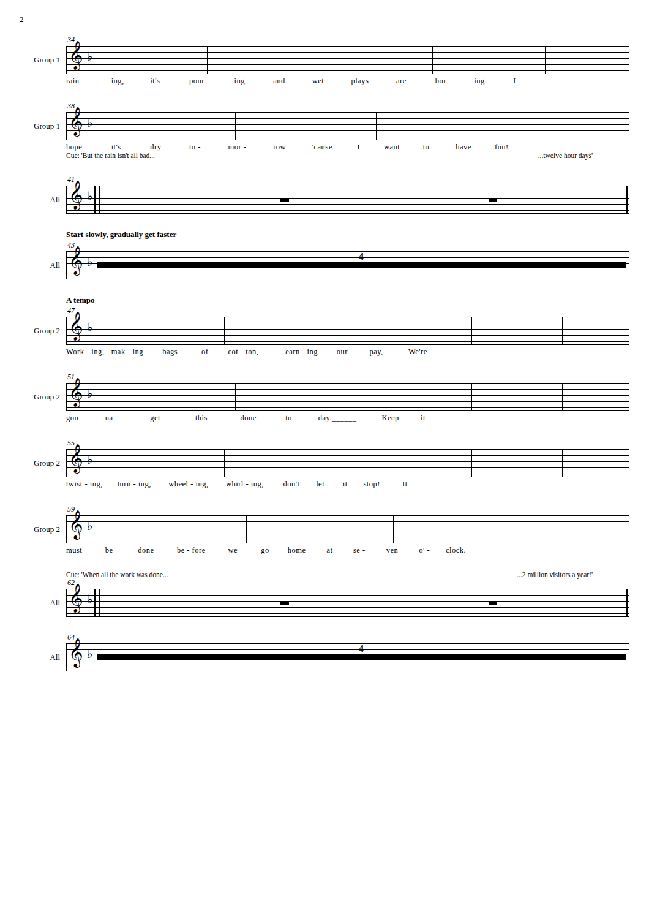2
34
Group 1
𝄞 ♭
rain - ing, it's pour - ing and wet plays are bor - ing. I
38
Group 1
𝄞 ♭
hope it's dry to - mor - row 'cause I want to have fun!
Cue: 'But the rain isn't all bad... ...twelve hour days'
41
All
𝄞 ♭
Start slowly, gradually get faster
43
All
𝄞 ♭ 4
A tempo
47
Group 2
𝄞 ♭
Work - ing, mak - ing bags of cot - ton, earn - ing our pay, We're
51
Group 2
𝄞 ♭
gon - na get this done to - day.______ Keep it
55
Group 2
𝄞 ♭
twist - ing, turn - ing, wheel - ing, whirl - ing, don't let it stop! It
59
Group 2
𝄞 ♭
must be done be - fore we go home at se - ven o' - clock.
Cue: 'When all the work was done... ...2 million visitors a year!'
62
All
𝄞 ♭
64
All
𝄞 ♭ 4